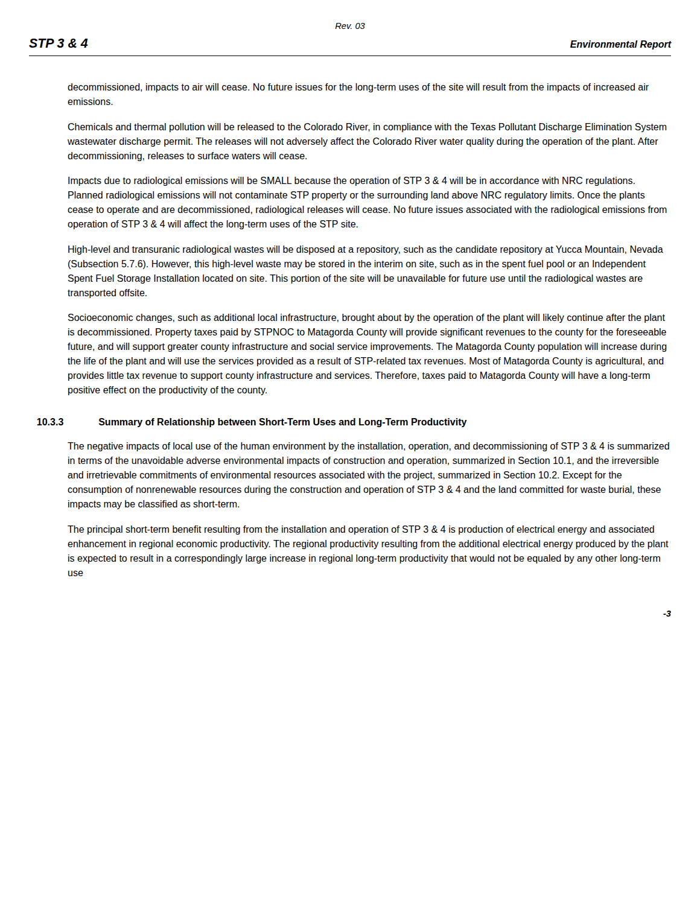Rev. 03
STP 3 & 4 Environmental Report
decommissioned, impacts to air will cease. No future issues for the long-term uses of the site will result from the impacts of increased air emissions.
Chemicals and thermal pollution will be released to the Colorado River, in compliance with the Texas Pollutant Discharge Elimination System wastewater discharge permit. The releases will not adversely affect the Colorado River water quality during the operation of the plant. After decommissioning, releases to surface waters will cease.
Impacts due to radiological emissions will be SMALL because the operation of STP 3 & 4 will be in accordance with NRC regulations. Planned radiological emissions will not contaminate STP property or the surrounding land above NRC regulatory limits. Once the plants cease to operate and are decommissioned, radiological releases will cease. No future issues associated with the radiological emissions from operation of STP 3 & 4 will affect the long-term uses of the STP site.
High-level and transuranic radiological wastes will be disposed at a repository, such as the candidate repository at Yucca Mountain, Nevada (Subsection 5.7.6). However, this high-level waste may be stored in the interim on site, such as in the spent fuel pool or an Independent Spent Fuel Storage Installation located on site. This portion of the site will be unavailable for future use until the radiological wastes are transported offsite.
Socioeconomic changes, such as additional local infrastructure, brought about by the operation of the plant will likely continue after the plant is decommissioned. Property taxes paid by STPNOC to Matagorda County will provide significant revenues to the county for the foreseeable future, and will support greater county infrastructure and social service improvements. The Matagorda County population will increase during the life of the plant and will use the services provided as a result of STP-related tax revenues. Most of Matagorda County is agricultural, and provides little tax revenue to support county infrastructure and services. Therefore, taxes paid to Matagorda County will have a long-term positive effect on the productivity of the county.
10.3.3 Summary of Relationship between Short-Term Uses and Long-Term Productivity
The negative impacts of local use of the human environment by the installation, operation, and decommissioning of STP 3 & 4 is summarized in terms of the unavoidable adverse environmental impacts of construction and operation, summarized in Section 10.1, and the irreversible and irretrievable commitments of environmental resources associated with the project, summarized in Section 10.2. Except for the consumption of nonrenewable resources during the construction and operation of STP 3 & 4 and the land committed for waste burial, these impacts may be classified as short-term.
The principal short-term benefit resulting from the installation and operation of STP 3 & 4 is production of electrical energy and associated enhancement in regional economic productivity. The regional productivity resulting from the additional electrical energy produced by the plant is expected to result in a correspondingly large increase in regional long-term productivity that would not be equaled by any other long-term use
-3